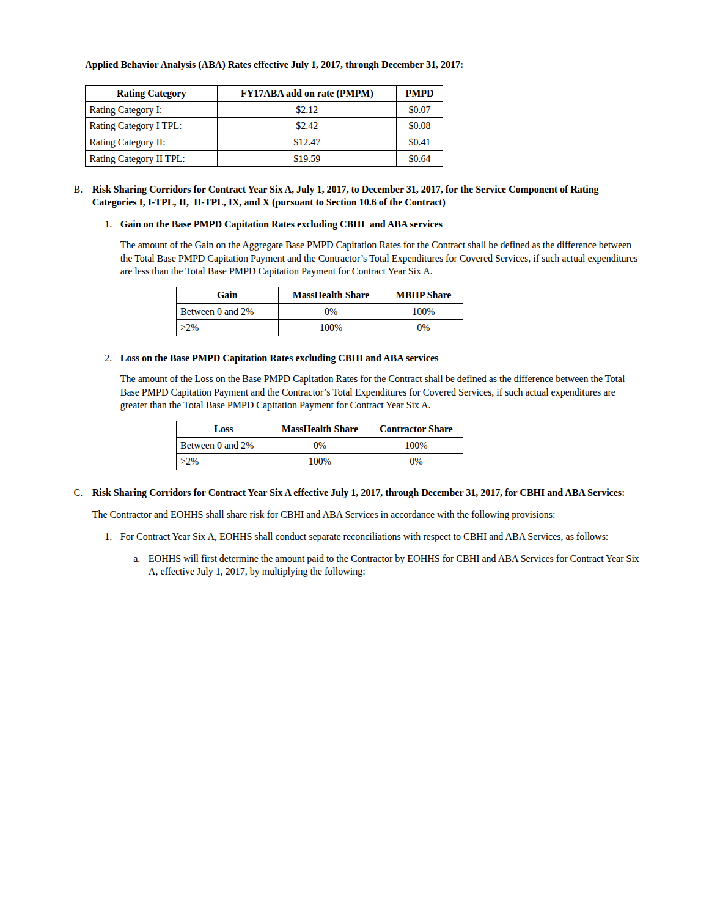Applied Behavior Analysis (ABA) Rates effective July 1, 2017, through December 31, 2017:
| Rating Category | FY17ABA add on rate (PMPM) | PMPD |
| --- | --- | --- |
| Rating Category I: | $2.12 | $0.07 |
| Rating Category I TPL: | $2.42 | $0.08 |
| Rating Category II: | $12.47 | $0.41 |
| Rating Category II TPL: | $19.59 | $0.64 |
Risk Sharing Corridors for Contract Year Six A, July 1, 2017, to December 31, 2017, for the Service Component of Rating Categories I, I-TPL, II, II-TPL, IX, and X (pursuant to Section 10.6 of the Contract)
Gain on the Base PMPD Capitation Rates excluding CBHI and ABA services
The amount of the Gain on the Aggregate Base PMPD Capitation Rates for the Contract shall be defined as the difference between the Total Base PMPD Capitation Payment and the Contractor’s Total Expenditures for Covered Services, if such actual expenditures are less than the Total Base PMPD Capitation Payment for Contract Year Six A.
| Gain | MassHealth Share | MBHP Share |
| --- | --- | --- |
| Between 0 and 2% | 0% | 100% |
| >2% | 100% | 0% |
Loss on the Base PMPD Capitation Rates excluding CBHI and ABA services
The amount of the Loss on the Base PMPD Capitation Rates for the Contract shall be defined as the difference between the Total Base PMPD Capitation Payment and the Contractor’s Total Expenditures for Covered Services, if such actual expenditures are greater than the Total Base PMPD Capitation Payment for Contract Year Six A.
| Loss | MassHealth Share | Contractor Share |
| --- | --- | --- |
| Between 0 and 2% | 0% | 100% |
| >2% | 100% | 0% |
Risk Sharing Corridors for Contract Year Six A effective July 1, 2017, through December 31, 2017, for CBHI and ABA Services:
The Contractor and EOHHS shall share risk for CBHI and ABA Services in accordance with the following provisions:
For Contract Year Six A, EOHHS shall conduct separate reconciliations with respect to CBHI and ABA Services, as follows:
EOHHS will first determine the amount paid to the Contractor by EOHHS for CBHI and ABA Services for Contract Year Six A, effective July 1, 2017, by multiplying the following: